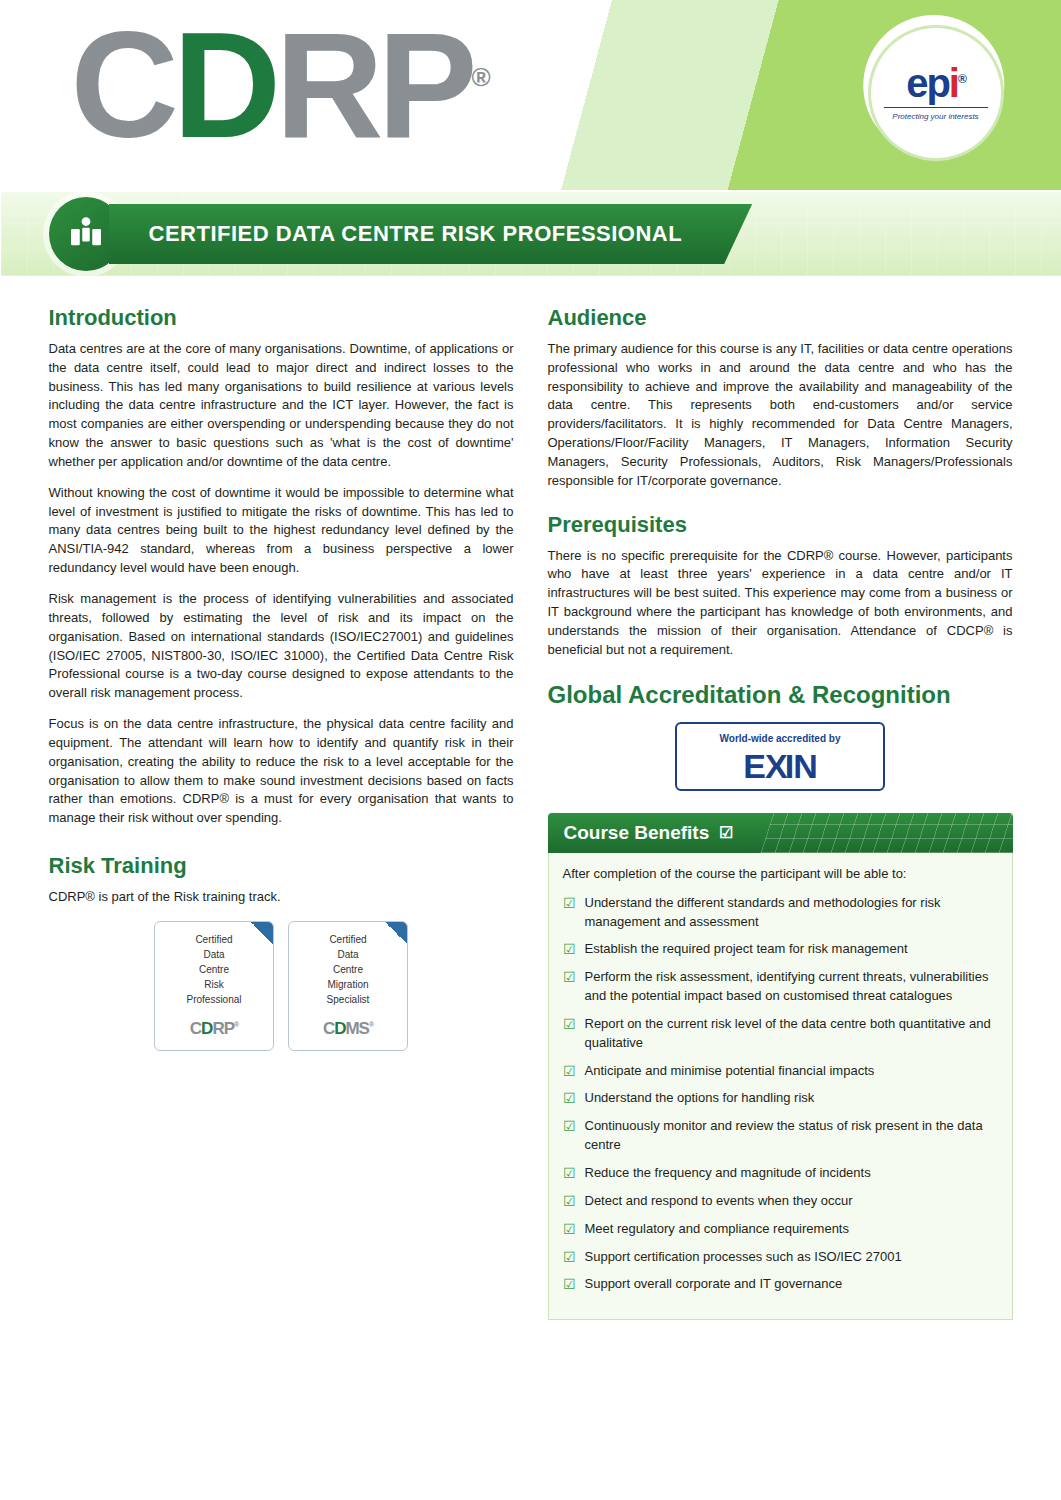CDRP®
epi®
Protecting your interests
CERTIFIED DATA CENTRE RISK PROFESSIONAL
Introduction
Data centres are at the core of many organisations. Downtime, of applications or the data centre itself, could lead to major direct and indirect losses to the business. This has led many organisations to build resilience at various levels including the data centre infrastructure and the ICT layer. However, the fact is most companies are either overspending or underspending because they do not know the answer to basic questions such as 'what is the cost of downtime' whether per application and/or downtime of the data centre.
Without knowing the cost of downtime it would be impossible to determine what level of investment is justified to mitigate the risks of downtime. This has led to many data centres being built to the highest redundancy level defined by the ANSI/TIA-942 standard, whereas from a business perspective a lower redundancy level would have been enough.
Risk management is the process of identifying vulnerabilities and associated threats, followed by estimating the level of risk and its impact on the organisation. Based on international standards (ISO/IEC27001) and guidelines (ISO/IEC 27005, NIST800-30, ISO/IEC 31000), the Certified Data Centre Risk Professional course is a two-day course designed to expose attendants to the overall risk management process.
Focus is on the data centre infrastructure, the physical data centre facility and equipment. The attendant will learn how to identify and quantify risk in their organisation, creating the ability to reduce the risk to a level acceptable for the organisation to allow them to make sound investment decisions based on facts rather than emotions. CDRP® is a must for every organisation that wants to manage their risk without over spending.
Risk Training
CDRP® is part of the Risk training track.
Certified
Data
Centre
Risk
Professional
CDRP®
Certified
Data
Centre
Migration
Specialist
CDMS®
Audience
The primary audience for this course is any IT, facilities or data centre operations professional who works in and around the data centre and who has the responsibility to achieve and improve the availability and manageability of the data centre. This represents both end-customers and/or service providers/facilitators. It is highly recommended for Data Centre Managers, Operations/Floor/Facility Managers, IT Managers, Information Security Managers, Security Professionals, Auditors, Risk Managers/Professionals responsible for IT/corporate governance.
Prerequisites
There is no specific prerequisite for the CDRP® course. However, participants who have at least three years' experience in a data centre and/or IT infrastructures will be best suited. This experience may come from a business or IT background where the participant has knowledge of both environments, and understands the mission of their organisation. Attendance of CDCP® is beneficial but not a requirement.
Global Accreditation & Recognition
World-wide accredited by
EXIN
Course Benefits☑
After completion of the course the participant will be able to:
Understand the different standards and methodologies for risk management and assessment
Establish the required project team for risk management
Perform the risk assessment, identifying current threats, vulnerabilities and the potential impact based on customised threat catalogues
Report on the current risk level of the data centre both quantitative and qualitative
Anticipate and minimise potential financial impacts
Understand the options for handling risk
Continuously monitor and review the status of risk present in the data centre
Reduce the frequency and magnitude of incidents
Detect and respond to events when they occur
Meet regulatory and compliance requirements
Support certification processes such as ISO/IEC 27001
Support overall corporate and IT governance